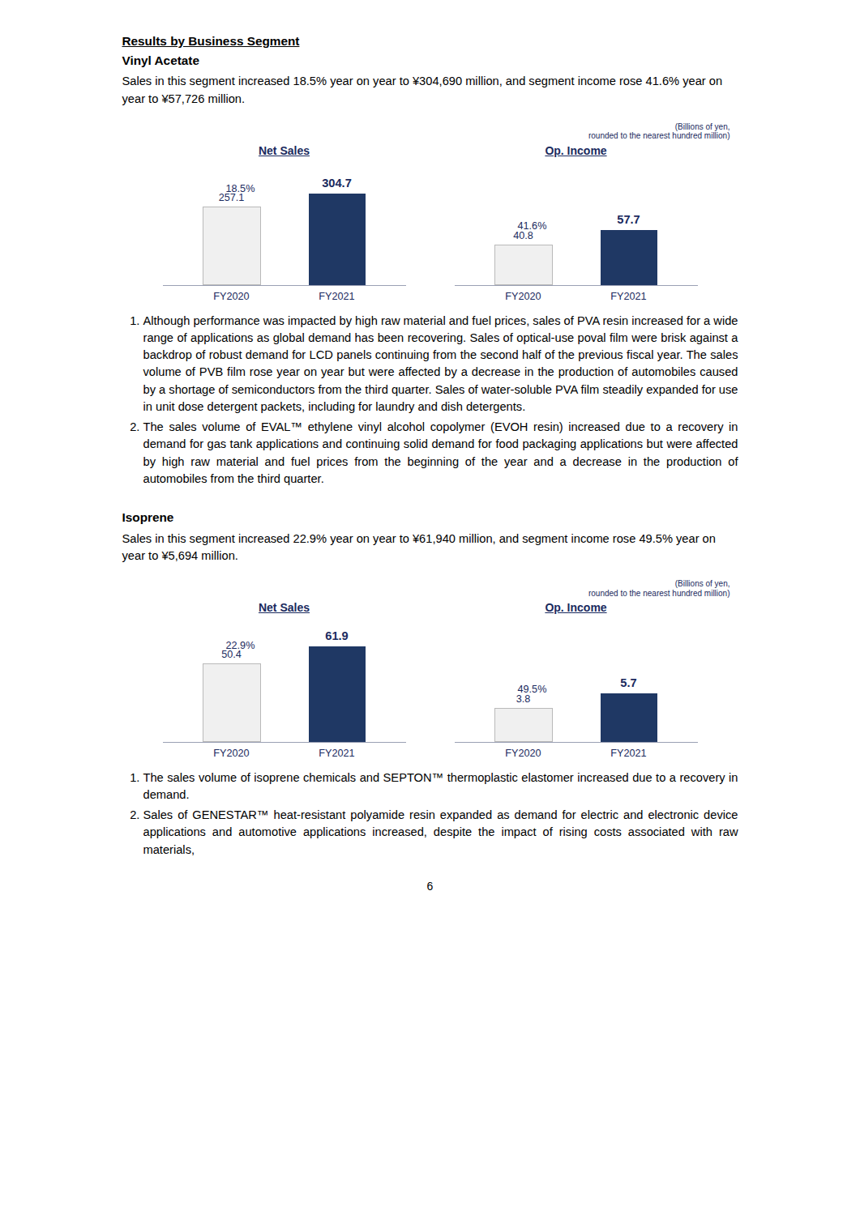Results by Business Segment
Vinyl Acetate
Sales in this segment increased 18.5% year on year to ¥304,690 million, and segment income rose 41.6% year on year to ¥57,726 million.
(Billions of yen,
rounded to the nearest hundred million)
Net Sales
257.1
304.7
18.5%
FY2020 FY2021
Op. Income
40.8
57.7
41.6%
FY2020 FY2021
Although performance was impacted by high raw material and fuel prices, sales of PVA resin increased for a wide range of applications as global demand has been recovering. Sales of optical-use poval film were brisk against a backdrop of robust demand for LCD panels continuing from the second half of the previous fiscal year. The sales volume of PVB film rose year on year but were affected by a decrease in the production of automobiles caused by a shortage of semiconductors from the third quarter. Sales of water-soluble PVA film steadily expanded for use in unit dose detergent packets, including for laundry and dish detergents.
The sales volume of EVAL™ ethylene vinyl alcohol copolymer (EVOH resin) increased due to a recovery in demand for gas tank applications and continuing solid demand for food packaging applications but were affected by high raw material and fuel prices from the beginning of the year and a decrease in the production of automobiles from the third quarter.
Isoprene
Sales in this segment increased 22.9% year on year to ¥61,940 million, and segment income rose 49.5% year on year to ¥5,694 million.
(Billions of yen,
rounded to the nearest hundred million)
Net Sales
50.4
61.9
22.9%
FY2020 FY2021
Op. Income
3.8
5.7
49.5%
FY2020 FY2021
The sales volume of isoprene chemicals and SEPTON™ thermoplastic elastomer increased due to a recovery in demand.
Sales of GENESTAR™ heat-resistant polyamide resin expanded as demand for electric and electronic device applications and automotive applications increased, despite the impact of rising costs associated with raw materials,
6